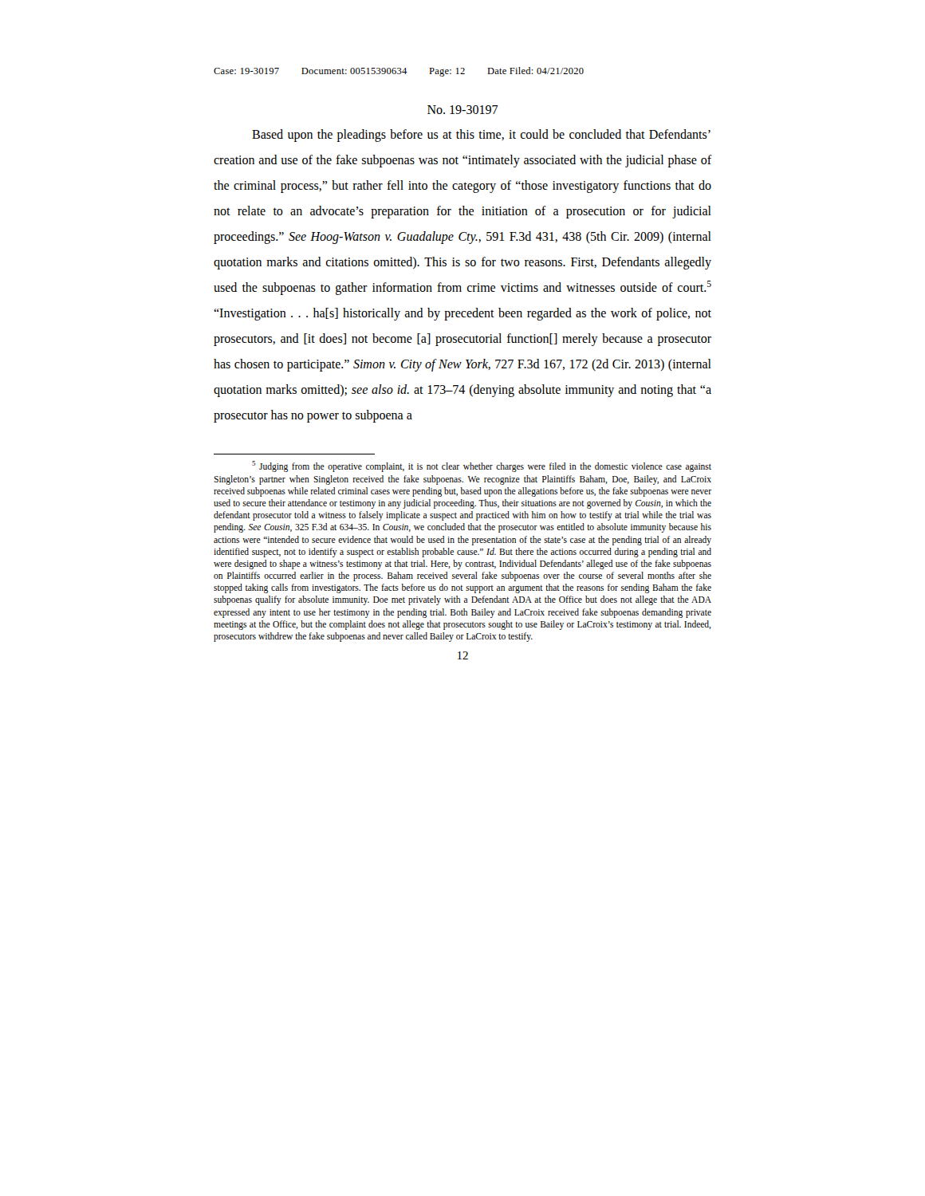Case: 19-30197 Document: 00515390634 Page: 12 Date Filed: 04/21/2020
No. 19-30197
Based upon the pleadings before us at this time, it could be concluded that Defendants’ creation and use of the fake subpoenas was not “intimately associated with the judicial phase of the criminal process,” but rather fell into the category of “those investigatory functions that do not relate to an advocate’s preparation for the initiation of a prosecution or for judicial proceedings.” See Hoog-Watson v. Guadalupe Cty., 591 F.3d 431, 438 (5th Cir. 2009) (internal quotation marks and citations omitted). This is so for two reasons. First, Defendants allegedly used the subpoenas to gather information from crime victims and witnesses outside of court.5 “Investigation . . . ha[s] historically and by precedent been regarded as the work of police, not prosecutors, and [it does] not become [a] prosecutorial function[] merely because a prosecutor has chosen to participate.” Simon v. City of New York, 727 F.3d 167, 172 (2d Cir. 2013) (internal quotation marks omitted); see also id. at 173–74 (denying absolute immunity and noting that “a prosecutor has no power to subpoena a
5 Judging from the operative complaint, it is not clear whether charges were filed in the domestic violence case against Singleton’s partner when Singleton received the fake subpoenas. We recognize that Plaintiffs Baham, Doe, Bailey, and LaCroix received subpoenas while related criminal cases were pending but, based upon the allegations before us, the fake subpoenas were never used to secure their attendance or testimony in any judicial proceeding. Thus, their situations are not governed by Cousin, in which the defendant prosecutor told a witness to falsely implicate a suspect and practiced with him on how to testify at trial while the trial was pending. See Cousin, 325 F.3d at 634–35. In Cousin, we concluded that the prosecutor was entitled to absolute immunity because his actions were “intended to secure evidence that would be used in the presentation of the state’s case at the pending trial of an already identified suspect, not to identify a suspect or establish probable cause.” Id. But there the actions occurred during a pending trial and were designed to shape a witness’s testimony at that trial. Here, by contrast, Individual Defendants’ alleged use of the fake subpoenas on Plaintiffs occurred earlier in the process. Baham received several fake subpoenas over the course of several months after she stopped taking calls from investigators. The facts before us do not support an argument that the reasons for sending Baham the fake subpoenas qualify for absolute immunity. Doe met privately with a Defendant ADA at the Office but does not allege that the ADA expressed any intent to use her testimony in the pending trial. Both Bailey and LaCroix received fake subpoenas demanding private meetings at the Office, but the complaint does not allege that prosecutors sought to use Bailey or LaCroix’s testimony at trial. Indeed, prosecutors withdrew the fake subpoenas and never called Bailey or LaCroix to testify.
12